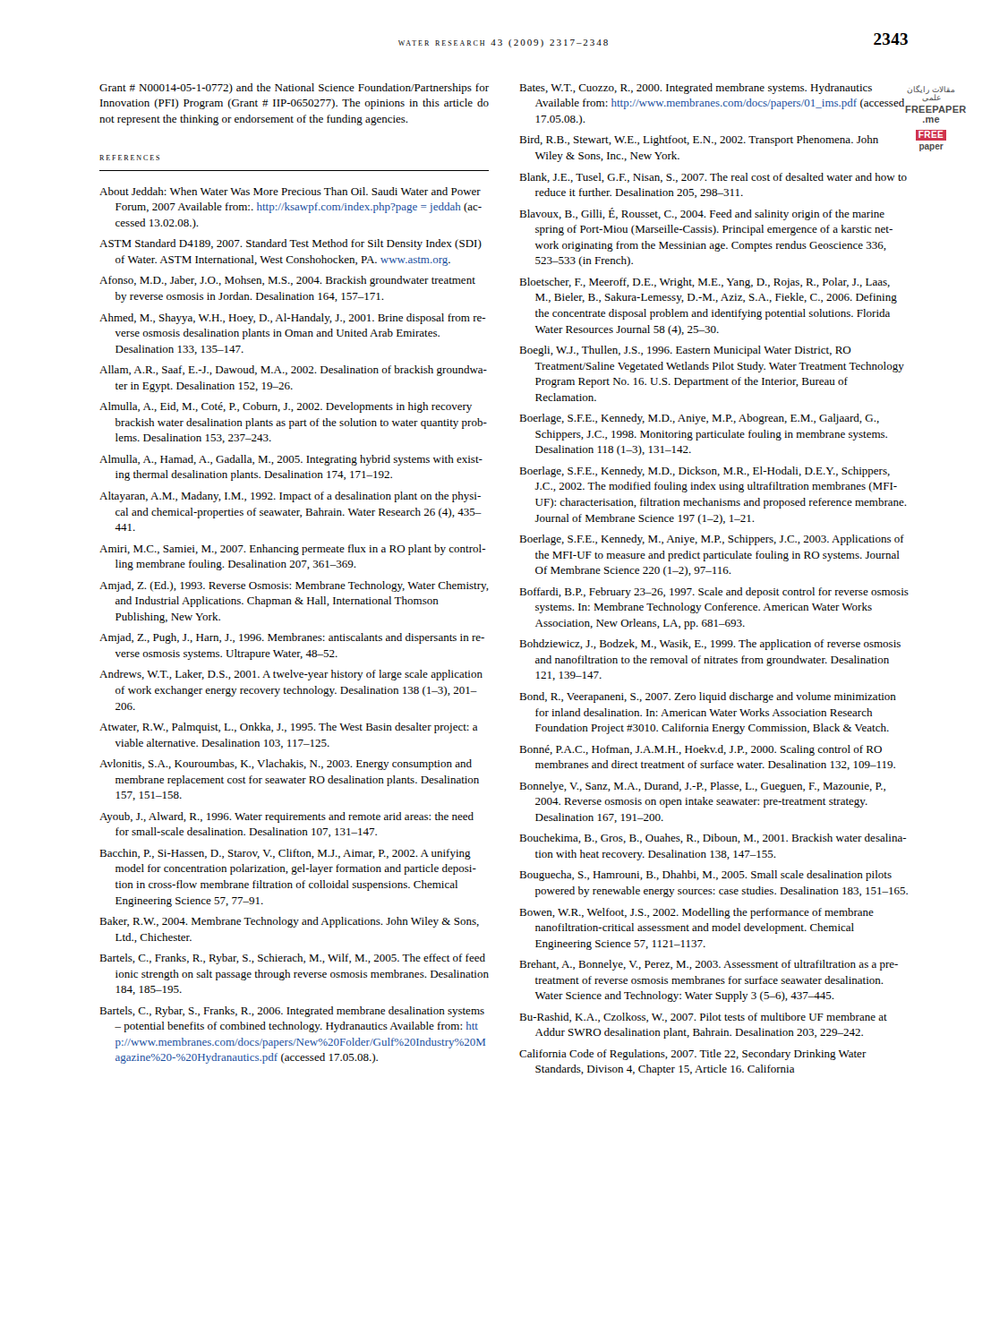مقالات رایگان علمی
FREEPAPER
.me
FREE
paper
water research 43 (2009) 2317–2348
2343
Grant # N00014-05-1-0772) and the National Science Foundation/Partnerships for Innovation (PFI) Program (Grant # IIP-0650277). The opinions in this article do not represent the thinking or endorsement of the funding agencies.
references
About Jeddah: When Water Was More Precious Than Oil. Saudi Water and Power Forum, 2007 Available from:. http://ksawpf.com/index.php?page = jeddah (accessed 13.02.08.).
ASTM Standard D4189, 2007. Standard Test Method for Silt Density Index (SDI) of Water. ASTM International, West Conshohocken, PA. www.astm.org.
Afonso, M.D., Jaber, J.O., Mohsen, M.S., 2004. Brackish groundwater treatment by reverse osmosis in Jordan. Desalination 164, 157–171.
Ahmed, M., Shayya, W.H., Hoey, D., Al-Handaly, J., 2001. Brine disposal from reverse osmosis desalination plants in Oman and United Arab Emirates. Desalination 133, 135–147.
Allam, A.R., Saaf, E.-J., Dawoud, M.A., 2002. Desalination of brackish groundwater in Egypt. Desalination 152, 19–26.
Almulla, A., Eid, M., Coté, P., Coburn, J., 2002. Developments in high recovery brackish water desalination plants as part of the solution to water quantity problems. Desalination 153, 237–243.
Almulla, A., Hamad, A., Gadalla, M., 2005. Integrating hybrid systems with existing thermal desalination plants. Desalination 174, 171–192.
Altayaran, A.M., Madany, I.M., 1992. Impact of a desalination plant on the physical and chemical-properties of seawater, Bahrain. Water Research 26 (4), 435–441.
Amiri, M.C., Samiei, M., 2007. Enhancing permeate flux in a RO plant by controlling membrane fouling. Desalination 207, 361–369.
Amjad, Z. (Ed.), 1993. Reverse Osmosis: Membrane Technology, Water Chemistry, and Industrial Applications. Chapman & Hall, International Thomson Publishing, New York.
Amjad, Z., Pugh, J., Harn, J., 1996. Membranes: antiscalants and dispersants in reverse osmosis systems. Ultrapure Water, 48–52.
Andrews, W.T., Laker, D.S., 2001. A twelve-year history of large scale application of work exchanger energy recovery technology. Desalination 138 (1–3), 201–206.
Atwater, R.W., Palmquist, L., Onkka, J., 1995. The West Basin desalter project: a viable alternative. Desalination 103, 117–125.
Avlonitis, S.A., Kouroumbas, K., Vlachakis, N., 2003. Energy consumption and membrane replacement cost for seawater RO desalination plants. Desalination 157, 151–158.
Ayoub, J., Alward, R., 1996. Water requirements and remote arid areas: the need for small-scale desalination. Desalination 107, 131–147.
Bacchin, P., Si-Hassen, D., Starov, V., Clifton, M.J., Aimar, P., 2002. A unifying model for concentration polarization, gel-layer formation and particle deposition in cross-flow membrane filtration of colloidal suspensions. Chemical Engineering Science 57, 77–91.
Baker, R.W., 2004. Membrane Technology and Applications. John Wiley & Sons, Ltd., Chichester.
Bartels, C., Franks, R., Rybar, S., Schierach, M., Wilf, M., 2005. The effect of feed ionic strength on salt passage through reverse osmosis membranes. Desalination 184, 185–195.
Bartels, C., Rybar, S., Franks, R., 2006. Integrated membrane desalination systems – potential benefits of combined technology. Hydranautics Available from: http://www.membranes.com/docs/papers/New%20Folder/Gulf%20Industry%20Magazine%20-%20Hydranautics.pdf (accessed 17.05.08.).
Bates, W.T., Cuozzo, R., 2000. Integrated membrane systems. Hydranautics Available from: http://www.membranes.com/docs/papers/01_ims.pdf (accessed 17.05.08.).
Bird, R.B., Stewart, W.E., Lightfoot, E.N., 2002. Transport Phenomena. John Wiley & Sons, Inc., New York.
Blank, J.E., Tusel, G.F., Nisan, S., 2007. The real cost of desalted water and how to reduce it further. Desalination 205, 298–311.
Blavoux, B., Gilli, É, Rousset, C., 2004. Feed and salinity origin of the marine spring of Port-Miou (Marseille-Cassis). Principal emergence of a karstic network originating from the Messinian age. Comptes rendus Geoscience 336, 523–533 (in French).
Bloetscher, F., Meeroff, D.E., Wright, M.E., Yang, D., Rojas, R., Polar, J., Laas, M., Bieler, B., Sakura-Lemessy, D.-M., Aziz, S.A., Fiekle, C., 2006. Defining the concentrate disposal problem and identifying potential solutions. Florida Water Resources Journal 58 (4), 25–30.
Boegli, W.J., Thullen, J.S., 1996. Eastern Municipal Water District, RO Treatment/Saline Vegetated Wetlands Pilot Study. Water Treatment Technology Program Report No. 16. U.S. Department of the Interior, Bureau of Reclamation.
Boerlage, S.F.E., Kennedy, M.D., Aniye, M.P., Abogrean, E.M., Galjaard, G., Schippers, J.C., 1998. Monitoring particulate fouling in membrane systems. Desalination 118 (1–3), 131–142.
Boerlage, S.F.E., Kennedy, M.D., Dickson, M.R., El-Hodali, D.E.Y., Schippers, J.C., 2002. The modified fouling index using ultrafiltration membranes (MFI-UF): characterisation, filtration mechanisms and proposed reference membrane. Journal of Membrane Science 197 (1–2), 1–21.
Boerlage, S.F.E., Kennedy, M., Aniye, M.P., Schippers, J.C., 2003. Applications of the MFI-UF to measure and predict particulate fouling in RO systems. Journal Of Membrane Science 220 (1–2), 97–116.
Boffardi, B.P., February 23–26, 1997. Scale and deposit control for reverse osmosis systems. In: Membrane Technology Conference. American Water Works Association, New Orleans, LA, pp. 681–693.
Bohdziewicz, J., Bodzek, M., Wasik, E., 1999. The application of reverse osmosis and nanofiltration to the removal of nitrates from groundwater. Desalination 121, 139–147.
Bond, R., Veerapaneni, S., 2007. Zero liquid discharge and volume minimization for inland desalination. In: American Water Works Association Research Foundation Project #3010. California Energy Commission, Black & Veatch.
Bonné, P.A.C., Hofman, J.A.M.H., Hoekv.d, J.P., 2000. Scaling control of RO membranes and direct treatment of surface water. Desalination 132, 109–119.
Bonnelye, V., Sanz, M.A., Durand, J.-P., Plasse, L., Gueguen, F., Mazounie, P., 2004. Reverse osmosis on open intake seawater: pre-treatment strategy. Desalination 167, 191–200.
Bouchekima, B., Gros, B., Ouahes, R., Diboun, M., 2001. Brackish water desalination with heat recovery. Desalination 138, 147–155.
Bouguecha, S., Hamrouni, B., Dhahbi, M., 2005. Small scale desalination pilots powered by renewable energy sources: case studies. Desalination 183, 151–165.
Bowen, W.R., Welfoot, J.S., 2002. Modelling the performance of membrane nanofiltration-critical assessment and model development. Chemical Engineering Science 57, 1121–1137.
Brehant, A., Bonnelye, V., Perez, M., 2003. Assessment of ultrafiltration as a pretreatment of reverse osmosis membranes for surface seawater desalination. Water Science and Technology: Water Supply 3 (5–6), 437–445.
Bu-Rashid, K.A., Czolkoss, W., 2007. Pilot tests of multibore UF membrane at Addur SWRO desalination plant, Bahrain. Desalination 203, 229–242.
California Code of Regulations, 2007. Title 22, Secondary Drinking Water Standards, Divison 4, Chapter 15, Article 16. California